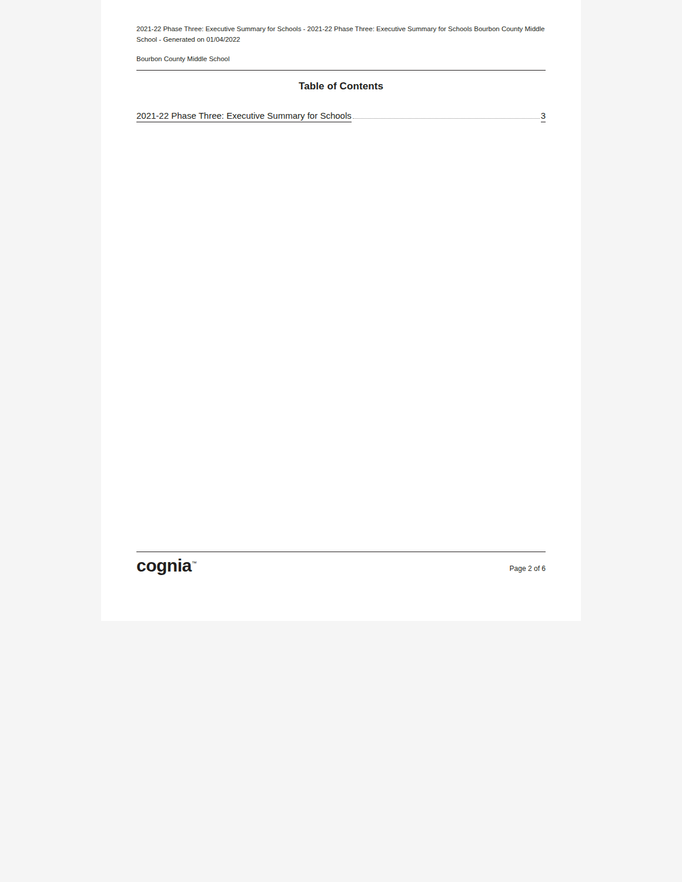2021-22 Phase Three: Executive Summary for Schools - 2021-22 Phase Three: Executive Summary for Schools Bourbon County Middle School - Generated on 01/04/2022
Bourbon County Middle School
Table of Contents
2021-22 Phase Three: Executive Summary for Schools 3
cognia™
Page 2 of 6